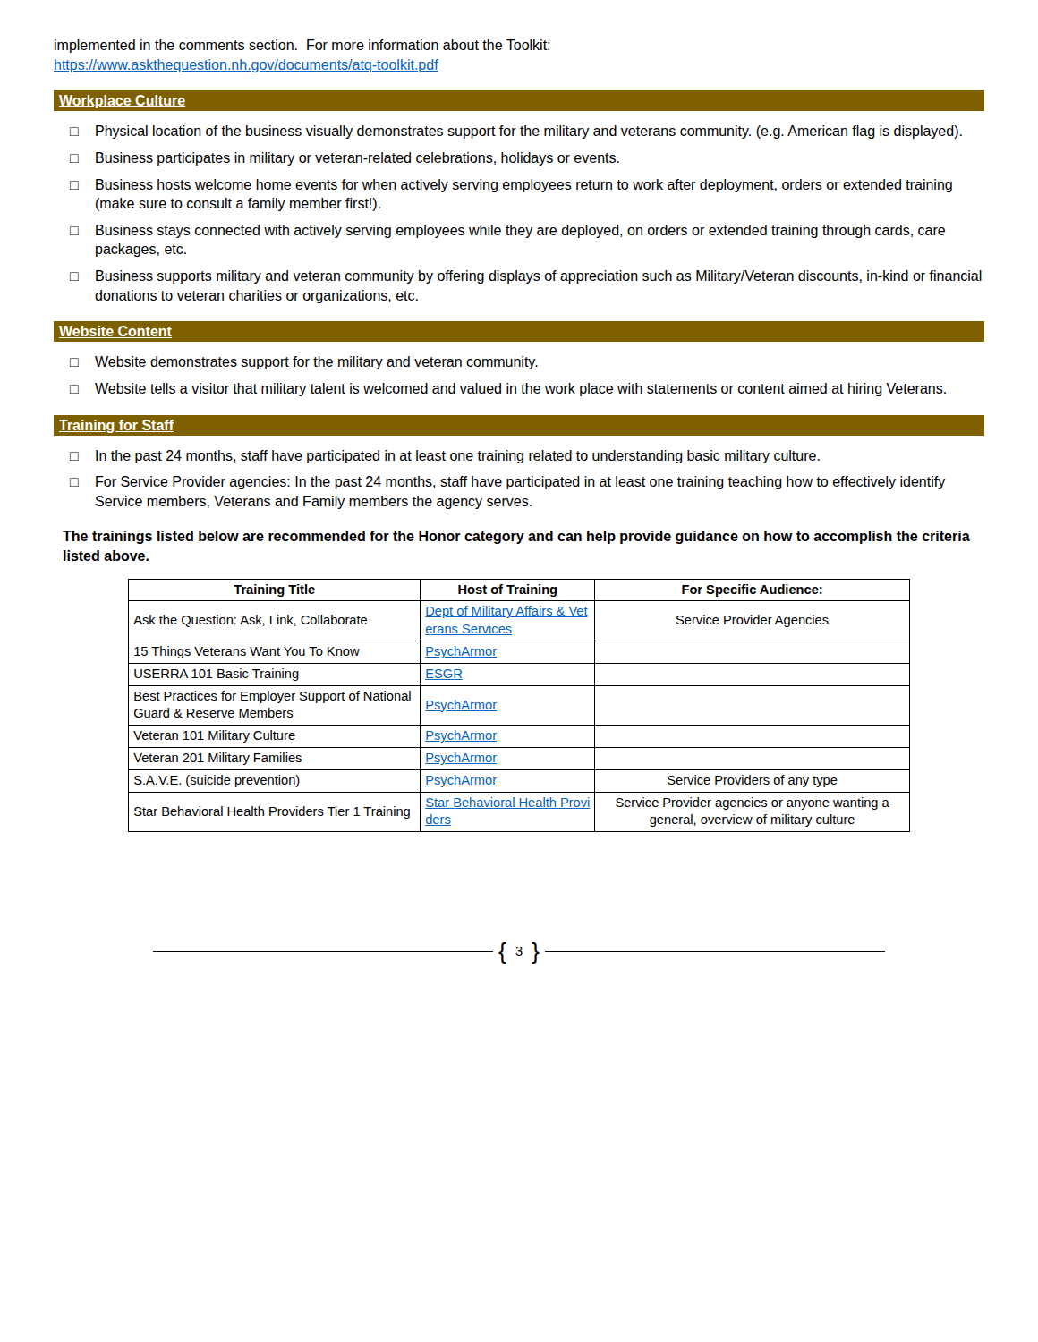implemented in the comments section. For more information about the Toolkit:
https://www.askthequestion.nh.gov/documents/atq-toolkit.pdf
Workplace Culture
Physical location of the business visually demonstrates support for the military and veterans community. (e.g. American flag is displayed).
Business participates in military or veteran-related celebrations, holidays or events.
Business hosts welcome home events for when actively serving employees return to work after deployment, orders or extended training (make sure to consult a family member first!).
Business stays connected with actively serving employees while they are deployed, on orders or extended training through cards, care packages, etc.
Business supports military and veteran community by offering displays of appreciation such as Military/Veteran discounts, in-kind or financial donations to veteran charities or organizations, etc.
Website Content
Website demonstrates support for the military and veteran community.
Website tells a visitor that military talent is welcomed and valued in the work place with statements or content aimed at hiring Veterans.
Training for Staff
In the past 24 months, staff have participated in at least one training related to understanding basic military culture.
For Service Provider agencies: In the past 24 months, staff have participated in at least one training teaching how to effectively identify Service members, Veterans and Family members the agency serves.
The trainings listed below are recommended for the Honor category and can help provide guidance on how to accomplish the criteria listed above.
| Training Title | Host of Training | For Specific Audience: |
| --- | --- | --- |
| Ask the Question: Ask, Link, Collaborate | Dept of Military Affairs & Veterans Services | Service Provider Agencies |
| 15 Things Veterans Want You To Know | PsychArmor | |
| USERRA 101 Basic Training | ESGR | |
| Best Practices for Employer Support of National Guard & Reserve Members | PsychArmor | |
| Veteran 101 Military Culture | PsychArmor | |
| Veteran 201 Military Families | PsychArmor | |
| S.A.V.E. (suicide prevention) | PsychArmor | Service Providers of any type |
| Star Behavioral Health Providers Tier 1 Training | Star Behavioral Health Providers | Service Provider agencies or anyone wanting a general, overview of military culture |
{ 3 }